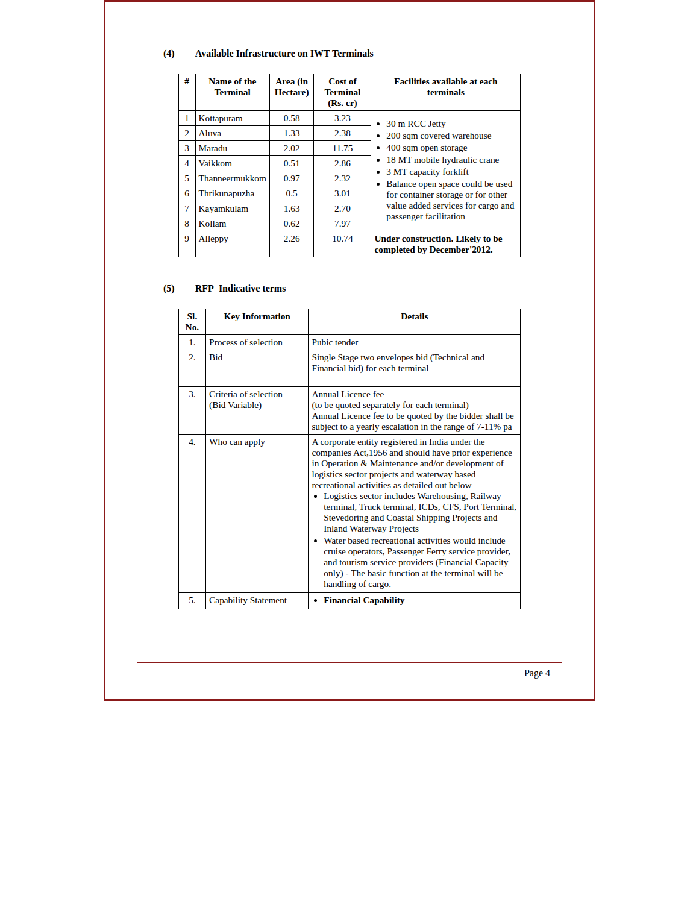(4) Available Infrastructure on IWT Terminals
| # | Name of the Terminal | Area (in Hectare) | Cost of Terminal (Rs. cr) | Facilities available at each terminals |
| --- | --- | --- | --- | --- |
| 1 | Kottapuram | 0.58 | 3.23 | 30 m RCC Jetty 200 sqm covered warehouse 400 sqm open storage 18 MT mobile hydraulic crane 3 MT capacity forklift Balance open space could be used for container storage or for other value added services for cargo and passenger facilitation |
| 2 | Aluva | 1.33 | 2.38 |
| 3 | Maradu | 2.02 | 11.75 |
| 4 | Vaikkom | 0.51 | 2.86 |
| 5 | Thanneermukkom | 0.97 | 2.32 |
| 6 | Thrikunapuzha | 0.5 | 3.01 |
| 7 | Kayamkulam | 1.63 | 2.70 |
| 8 | Kollam | 0.62 | 7.97 |
| 9 | Alleppy | 2.26 | 10.74 | Under construction. Likely to be completed by December'2012. |
(5) RFP Indicative terms
| Sl. No. | Key Information | Details |
| --- | --- | --- |
| 1. | Process of selection | Pubic tender |
| 2. | Bid | Single Stage two envelopes bid (Technical and Financial bid) for each terminal |
| 3. | Criteria of selection (Bid Variable) | Annual Licence fee (to be quoted separately for each terminal) Annual Licence fee to be quoted by the bidder shall be subject to a yearly escalation in the range of 7-11% pa |
| 4. | Who can apply | A corporate entity registered in India under the companies Act,1956 and should have prior experience in Operation & Maintenance and/or development of logistics sector projects and waterway based recreational activities as detailed out below Logistics sector includes Warehousing, Railway terminal, Truck terminal, ICDs, CFS, Port Terminal, Stevedoring and Coastal Shipping Projects and Inland Waterway Projects Water based recreational activities would include cruise operators, Passenger Ferry service provider, and tourism service providers (Financial Capacity only) - The basic function at the terminal will be handling of cargo. |
| 5. | Capability Statement | Financial Capability |
Page 4